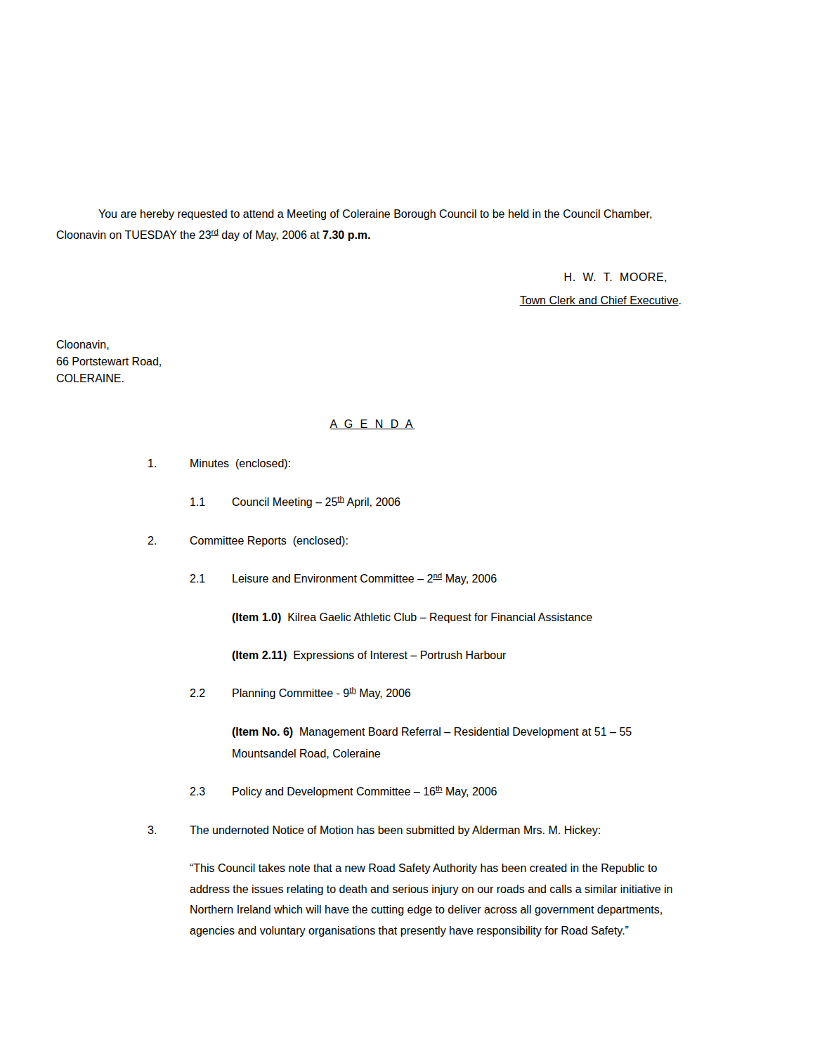You are hereby requested to attend a Meeting of Coleraine Borough Council to be held in the Council Chamber, Cloonavin on TUESDAY the 23rd day of May, 2006 at 7.30 p.m.
H. W. T. MOORE,
Town Clerk and Chief Executive.
Cloonavin,
66 Portstewart Road,
COLERAINE.
A G E N D A
1.
Minutes (enclosed):
1.1
Council Meeting – 25th April, 2006
2.
Committee Reports (enclosed):
2.1
Leisure and Environment Committee – 2nd May, 2006
(Item 1.0) Kilrea Gaelic Athletic Club – Request for Financial Assistance
(Item 2.11) Expressions of Interest – Portrush Harbour
2.2
Planning Committee - 9th May, 2006
(Item No. 6) Management Board Referral – Residential Development at 51 – 55 Mountsandel Road, Coleraine
2.3
Policy and Development Committee – 16th May, 2006
3.
The undernoted Notice of Motion has been submitted by Alderman Mrs. M. Hickey:
“This Council takes note that a new Road Safety Authority has been created in the Republic to address the issues relating to death and serious injury on our roads and calls a similar initiative in Northern Ireland which will have the cutting edge to deliver across all government departments, agencies and voluntary organisations that presently have responsibility for Road Safety.”